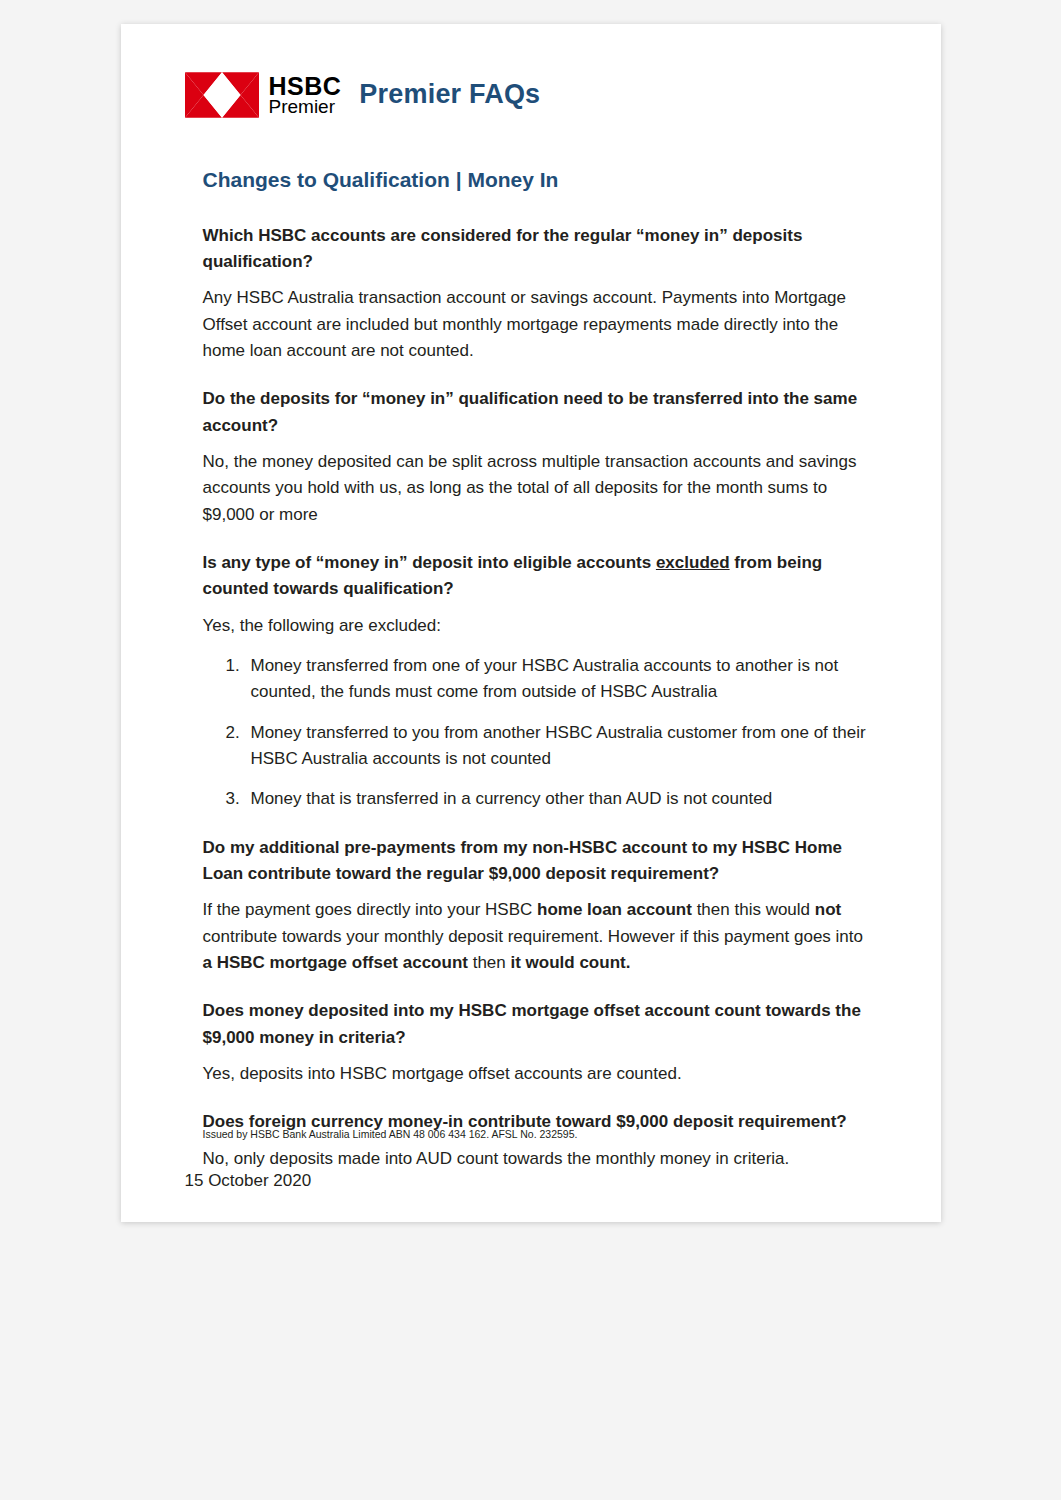HSBC Premier
Premier FAQs
Changes to Qualification | Money In
Which HSBC accounts are considered for the regular “money in” deposits qualification?
Any HSBC Australia transaction account or savings account. Payments into Mortgage Offset account are included but monthly mortgage repayments made directly into the home loan account are not counted.
Do the deposits for “money in” qualification need to be transferred into the same account?
No, the money deposited can be split across multiple transaction accounts and savings accounts you hold with us, as long as the total of all deposits for the month sums to $9,000 or more
Is any type of “money in” deposit into eligible accounts excluded from being counted towards qualification?
Yes, the following are excluded:
Money transferred from one of your HSBC Australia accounts to another is not counted, the funds must come from outside of HSBC Australia
Money transferred to you from another HSBC Australia customer from one of their HSBC Australia accounts is not counted
Money that is transferred in a currency other than AUD is not counted
Do my additional pre-payments from my non-HSBC account to my HSBC Home Loan contribute toward the regular $9,000 deposit requirement?
If the payment goes directly into your HSBC home loan account then this would not contribute towards your monthly deposit requirement. However if this payment goes into a HSBC mortgage offset account then it would count.
Does money deposited into my HSBC mortgage offset account count towards the $9,000 money in criteria?
Yes, deposits into HSBC mortgage offset accounts are counted.
Does foreign currency money-in contribute toward $9,000 deposit requirement?
No, only deposits made into AUD count towards the monthly money in criteria.
Issued by HSBC Bank Australia Limited ABN 48 006 434 162. AFSL No. 232595.
15 October 2020